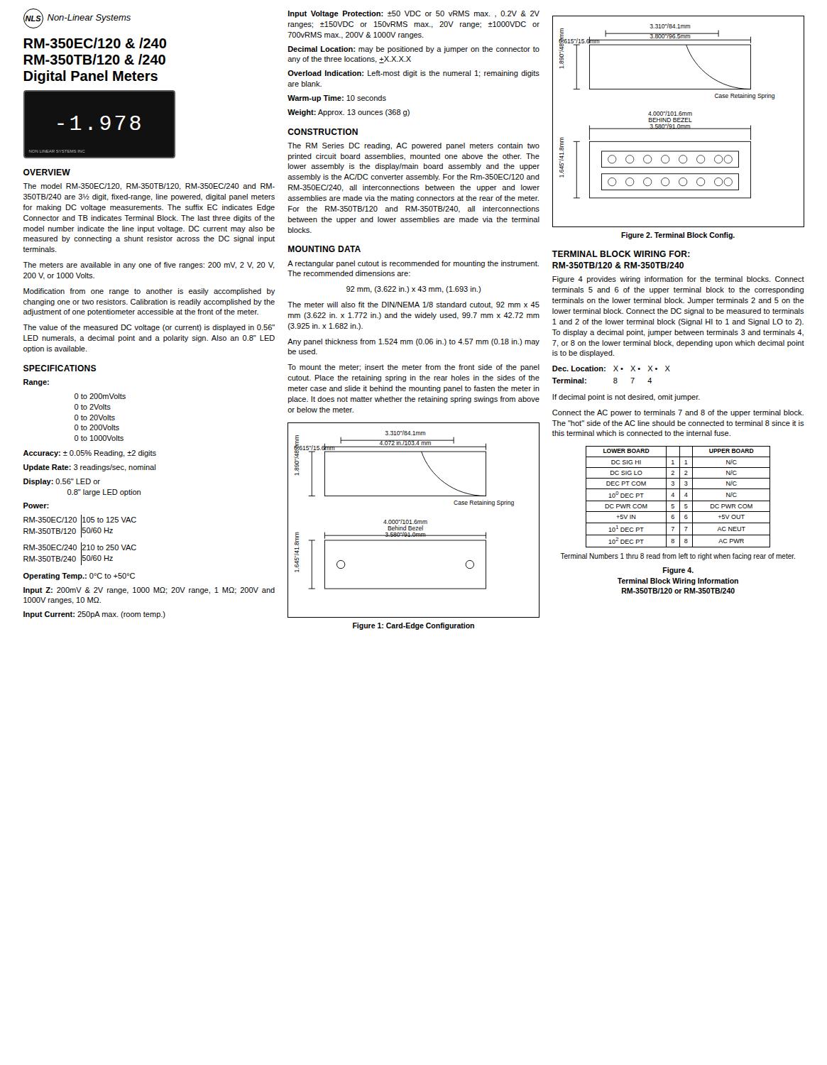NLSNon‑Linear Systems
RM-350EC/120 & /240
RM-350TB/120 & /240
Digital Panel Meters
-1.978 NON LINEAR SYSTEMS INC
OVERVIEW
The model RM-350EC/120, RM-350TB/120, RM-350EC/240 and RM-350TB/240 are 3½ digit, fixed-range, line powered, digital panel meters for making DC voltage measurements. The suffix EC indicates Edge Connector and TB indicates Terminal Block. The last three digits of the model number indicate the line input voltage. DC current may also be measured by connecting a shunt resistor across the DC signal input terminals.
The meters are available in any one of five ranges: 200 mV, 2 V, 20 V, 200 V, or 1000 Volts.
Modification from one range to another is easily accomplished by changing one or two resistors. Calibration is readily accomplished by the adjustment of one potentiometer accessible at the front of the meter.
The value of the measured DC voltage (or current) is displayed in 0.56" LED numerals, a decimal point and a polarity sign. Also an 0.8" LED option is available.
SPECIFICATIONS
Range:
0 to 200mVolts
0 to 2Volts
0 to 20Volts
0 to 200Volts
0 to 1000Volts
Accuracy: ± 0.05% Reading, ±2 digits
Update Rate: 3 readings/sec, nominal
Display: 0.56" LED or
0.8" large LED option
Power:
| RM-350EC/120 | 105 to 125 VAC 50/60 Hz |
| RM-350TB/120 |
| RM-350EC/240 | 210 to 250 VAC 50/60 Hz |
| RM-350TB/240 |
Operating Temp.: 0°C to +50°C
Input Z: 200mV & 2V range, 1000 MΩ; 20V range, 1 MΩ; 200V and 1000V ranges, 10 MΩ.
Input Current: 250pA max. (room temp.)
Input Voltage Protection: ±50 VDC or 50 vRMS max. , 0.2V & 2V ranges; ±150VDC or 150vRMS max., 20V range; ±1000VDC or 700vRMS max., 200V & 1000V ranges.
Decimal Location: may be positioned by a jumper on the connector to any of the three locations, +X.X.X.X
Overload Indication: Left-most digit is the numeral 1; remaining digits are blank.
Warm-up Time: 10 seconds
Weight: Approx. 13 ounces (368 g)
CONSTRUCTION
The RM Series DC reading, AC powered panel meters contain two printed circuit board assemblies, mounted one above the other. The lower assembly is the display/main board assembly and the upper assembly is the AC/DC converter assembly. For the Rm-350EC/120 and RM-350EC/240, all interconnections between the upper and lower assemblies are made via the mating connectors at the rear of the meter. For the RM-350TB/120 and RM-350TB/240, all interconnections between the upper and lower assemblies are made via the terminal blocks.
MOUNTING DATA
A rectangular panel cutout is recommended for mounting the instrument. The recommended dimensions are:
92 mm, (3.622 in.) x 43 mm, (1.693 in.)
The meter will also fit the DIN/NEMA 1/8 standard cutout, 92 mm x 45 mm (3.622 in. x 1.772 in.) and the widely used, 99.7 mm x 42.72 mm (3.925 in. x 1.682 in.).
Any panel thickness from 1.524 mm (0.06 in.) to 4.57 mm (0.18 in.) may be used.
To mount the meter; insert the meter from the front side of the panel cutout. Place the retaining spring in the rear holes in the sides of the meter case and slide it behind the mounting panel to fasten the meter in place. It does not matter whether the retaining spring swings from above or below the meter.
3.310"/84.1mm 4.072 in./103.4 mm 1.890"/48.0mm 0.615"/15.6mm Case Retaining Spring 4.000"/101.6mm Behind Bezel 3.580"/91.0mm 1.645"/41.8mm
Figure 1: Card-Edge Configuration
3.310"/84.1mm 3.800"/96.5mm 1.890"/48.0mm 0.615"/15.6mm Case Retaining Spring 4.000"/101.6mm BEHIND BEZEL 3.580"/91.0mm 1.645"/41.8mm
Figure 2. Terminal Block Config.
TERMINAL BLOCK WIRING FOR:
RM-350TB/120 & RM-350TB/240
Figure 4 provides wiring information for the terminal blocks. Connect terminals 5 and 6 of the upper terminal block to the corresponding terminals on the lower terminal block. Jumper terminals 2 and 5 on the lower terminal block. Connect the DC signal to be measured to terminals 1 and 2 of the lower terminal block (Signal HI to 1 and Signal LO to 2). To display a decimal point, jumper between terminals 3 and terminals 4, 7, or 8 on the lower terminal block, depending upon which decimal point is to be displayed.
| Dec. Location: | X • | X • | X • | X |
| Terminal: | 8 | 7 | 4 | |
If decimal point is not desired, omit jumper.
Connect the AC power to terminals 7 and 8 of the upper terminal block. The "hot" side of the AC line should be connected to terminal 8 since it is this terminal which is connected to the internal fuse.
| LOWER BOARD | | | UPPER BOARD |
| --- | --- | --- | --- |
| DC SIG HI | 1 | 1 | N/C |
| DC SIG LO | 2 | 2 | N/C |
| DEC PT COM | 3 | 3 | N/C |
| 10 0 DEC PT | 4 | 4 | N/C |
| DC PWR COM | 5 | 5 | DC PWR COM |
| +5V IN | 6 | 6 | +5V OUT |
| 10 1 DEC PT | 7 | 7 | AC NEUT |
| 10 2 DEC PT | 8 | 8 | AC PWR |
Terminal Numbers 1 thru 8 read from left to right when facing rear of meter.
Figure 4.
Terminal Block Wiring Information
RM-350TB/120 or RM-350TB/240